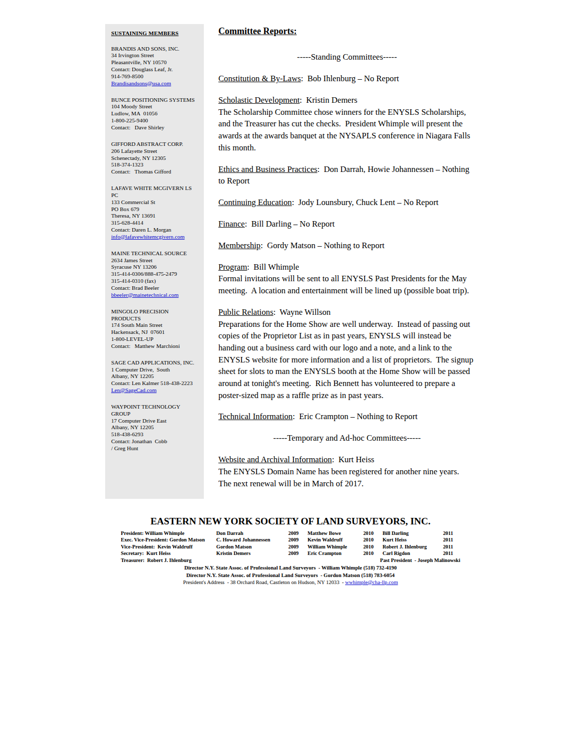SUSTAINING MEMBERS
BRANDIS AND SONS, INC.
34 Irvington Street
Pleasantville, NY 10570
Contact: Douglass Leaf, Jr.
914-769-8500
Brandisandsons@usa.com
BUNCE POSITIONING SYSTEMS
104 Moody Street
Ludlow, MA 01056
1-800-225-9400
Contact: Dave Shirley
GIFFORD ABSTRACT CORP.
206 Lafayette Street
Schenectady, NY 12305
518-374-1323
Contact: Thomas Gifford
LAFAVE WHITE MCGIVERN LS PC
133 Commercial St
PO Box 679
Theresa, NY 13691
315-628-4414
Contact: Daren L. Morgan
info@lafavewhitemcgivern.com
MAINE TECHNICAL SOURCE
2634 James Street
Syracuse NY 13206
315-414-0306/888-475-2479
315-414-0310 (fax)
Contact: Brad Beeler
bbeeler@mainetechnical.com
MINGOLO PRECISION PRODUCTS
174 South Main Street
Hackensack, NJ 07601
1-800-LEVEL-UP
Contact: Matthew Marchioni
SAGE CAD APPLICATIONS, INC.
1 Computer Drive, South
Albany, NY 12205
Contact: Len Kalmer 518-438-2223
Len@SageCad.com
WAYPOINT TECHNOLOGY GROUP
17 Computer Drive East
Albany, NY 12205
518-438-6293
Contact: Jonathan Cobb
/ Greg Hunt
Committee Reports:
-----Standing Committees-----
Constitution & By-Laws: Bob Ihlenburg – No Report
Scholastic Development: Kristin Demers
The Scholarship Committee chose winners for the ENYSLS Scholarships, and the Treasurer has cut the checks. President Whimple will present the awards at the awards banquet at the NYSAPLS conference in Niagara Falls this month.
Ethics and Business Practices: Don Darrah, Howie Johannessen – Nothing to Report
Continuing Education: Jody Lounsbury, Chuck Lent – No Report
Finance: Bill Darling – No Report
Membership: Gordy Matson – Nothing to Report
Program: Bill Whimple
Formal invitations will be sent to all ENYSLS Past Presidents for the May meeting. A location and entertainment will be lined up (possible boat trip).
Public Relations: Wayne Willson
Preparations for the Home Show are well underway. Instead of passing out copies of the Proprietor List as in past years, ENYSLS will instead be handing out a business card with our logo and a note, and a link to the ENYSLS website for more information and a list of proprietors. The signup sheet for slots to man the ENYSLS booth at the Home Show will be passed around at tonight's meeting. Rich Bennett has volunteered to prepare a poster-sized map as a raffle prize as in past years.
Technical Information: Eric Crampton – Nothing to Report
-----Temporary and Ad-hoc Committees-----
Website and Archival Information: Kurt Heiss
The ENYSLS Domain Name has been registered for another nine years. The next renewal will be in March of 2017.
EASTERN NEW YORK SOCIETY OF LAND SURVEYORS, INC.
| President: William Whimple | Don Darrah | 2009 | Matthew Bowe | 2010 | Bill Darling | 2011 |
| Exec. Vice-President: Gordon Matson | C. Howard Johannessen | 2009 | Kevin Waldruff | 2010 | Kurt Heiss | 2011 |
| Vice-President: Kevin Waldruff | Gordon Matson | 2009 | William Whimple | 2010 | Robert J. Ihlenburg | 2011 |
| Secretary: Kurt Heiss | Kristin Demers | 2009 | Eric Crampton | 2010 | Carl Rigdon | 2011 |
| Treasurer: Robert J. Ihlenburg | | | Past President - Joseph Malinowski |
Director N.Y. State Assoc. of Professional Land Surveyors - William Whimple (518) 732-4190
Director N.Y. State Assoc. of Professional Land Surveyors - Gordon Matson (518) 783-6054
President's Address - 38 Orchard Road, Castleton on Hudson, NY 12033 - wwhimple@cha-llp.com